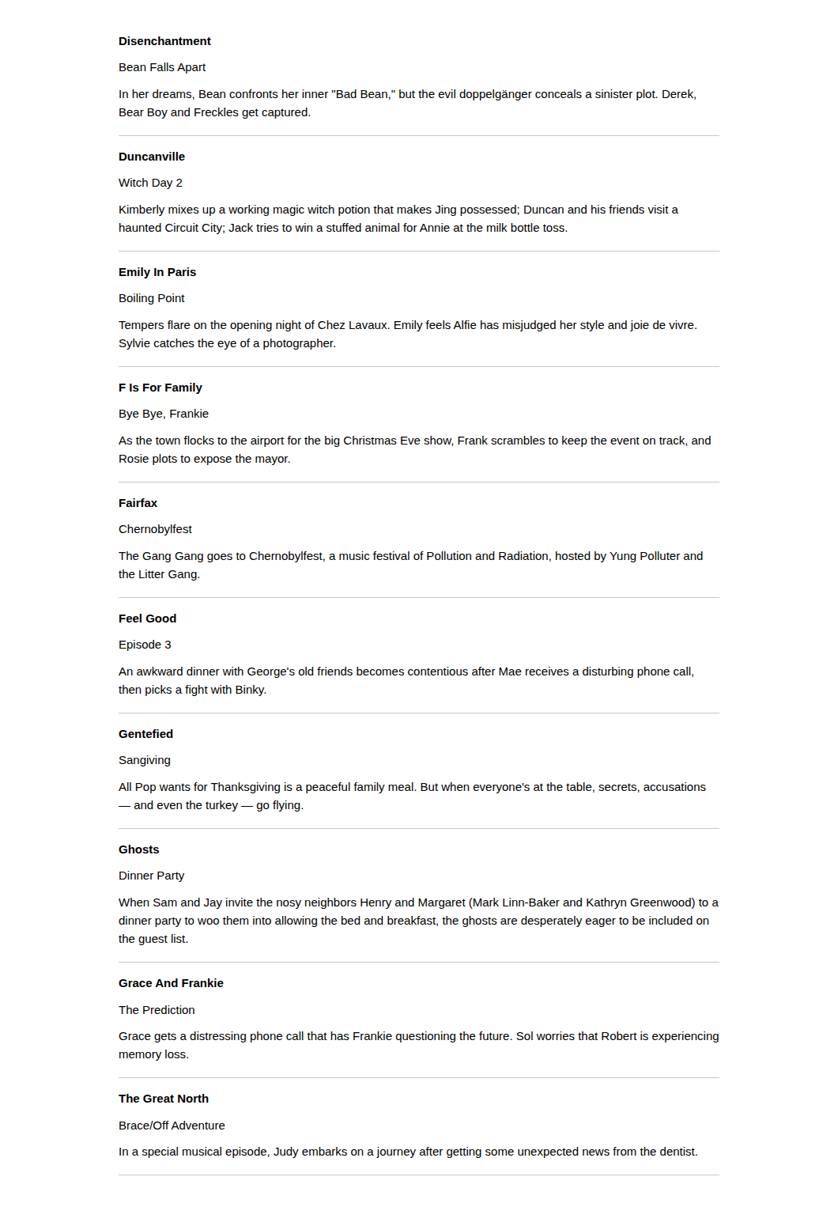Disenchantment
Bean Falls Apart
In her dreams, Bean confronts her inner "Bad Bean," but the evil doppelgänger conceals a sinister plot. Derek, Bear Boy and Freckles get captured.
Duncanville
Witch Day 2
Kimberly mixes up a working magic witch potion that makes Jing possessed; Duncan and his friends visit a haunted Circuit City; Jack tries to win a stuffed animal for Annie at the milk bottle toss.
Emily In Paris
Boiling Point
Tempers flare on the opening night of Chez Lavaux. Emily feels Alfie has misjudged her style and joie de vivre. Sylvie catches the eye of a photographer.
F Is For Family
Bye Bye, Frankie
As the town flocks to the airport for the big Christmas Eve show, Frank scrambles to keep the event on track, and Rosie plots to expose the mayor.
Fairfax
Chernobylfest
The Gang Gang goes to Chernobylfest, a music festival of Pollution and Radiation, hosted by Yung Polluter and the Litter Gang.
Feel Good
Episode 3
An awkward dinner with George's old friends becomes contentious after Mae receives a disturbing phone call, then picks a fight with Binky.
Gentefied
Sangiving
All Pop wants for Thanksgiving is a peaceful family meal. But when everyone's at the table, secrets, accusations — and even the turkey — go flying.
Ghosts
Dinner Party
When Sam and Jay invite the nosy neighbors Henry and Margaret (Mark Linn-Baker and Kathryn Greenwood) to a dinner party to woo them into allowing the bed and breakfast, the ghosts are desperately eager to be included on the guest list.
Grace And Frankie
The Prediction
Grace gets a distressing phone call that has Frankie questioning the future. Sol worries that Robert is experiencing memory loss.
The Great North
Brace/Off Adventure
In a special musical episode, Judy embarks on a journey after getting some unexpected news from the dentist.